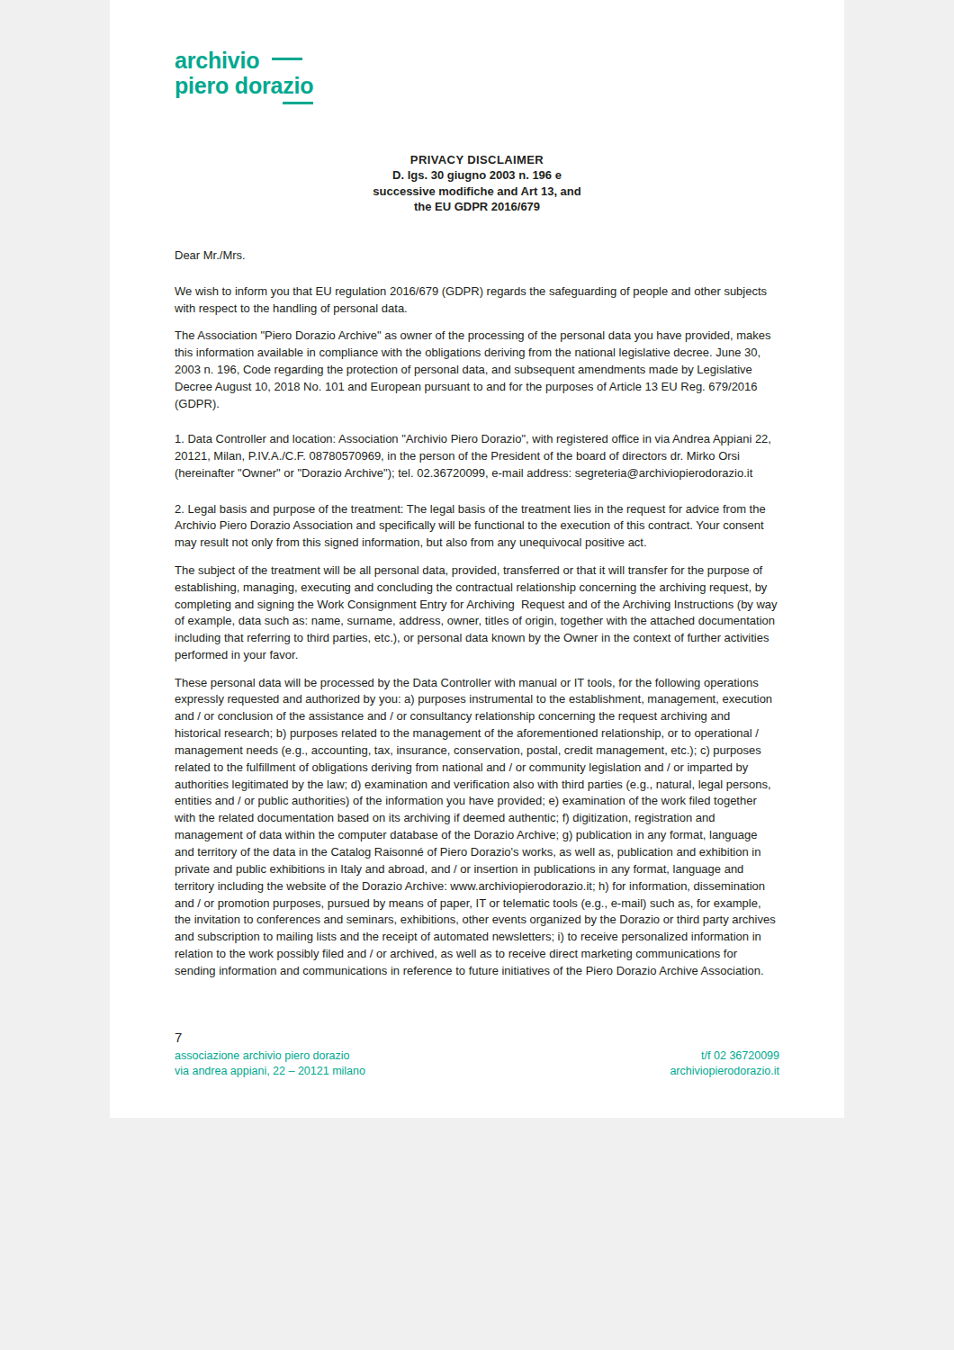archivio
piero dorazio
PRIVACY DISCLAIMER D. lgs. 30 giugno 2003 n. 196 e successive modifiche and Art 13, and the EU GDPR 2016/679
Dear Mr./Mrs.
We wish to inform you that EU regulation 2016/679 (GDPR) regards the safeguarding of people and other subjects with respect to the handling of personal data.
The Association "Piero Dorazio Archive" as owner of the processing of the personal data you have provided, makes this information available in compliance with the obligations deriving from the national legislative decree. June 30, 2003 n. 196, Code regarding the protection of personal data, and subsequent amendments made by Legislative Decree August 10, 2018 No. 101 and European pursuant to and for the purposes of Article 13 EU Reg. 679/2016 (GDPR).
1. Data Controller and location: Association "Archivio Piero Dorazio", with registered office in via Andrea Appiani 22, 20121, Milan, P.IV.A./C.F. 08780570969, in the person of the President of the board of directors dr. Mirko Orsi (hereinafter "Owner" or "Dorazio Archive"); tel. 02.36720099, e-mail address: segreteria@archiviopierodorazio.it
2. Legal basis and purpose of the treatment: The legal basis of the treatment lies in the request for advice from the Archivio Piero Dorazio Association and specifically will be functional to the execution of this contract. Your consent may result not only from this signed information, but also from any unequivocal positive act.
The subject of the treatment will be all personal data, provided, transferred or that it will transfer for the purpose of establishing, managing, executing and concluding the contractual relationship concerning the archiving request, by completing and signing the Work Consignment Entry for Archiving Request and of the Archiving Instructions (by way of example, data such as: name, surname, address, owner, titles of origin, together with the attached documentation including that referring to third parties, etc.), or personal data known by the Owner in the context of further activities performed in your favor.
These personal data will be processed by the Data Controller with manual or IT tools, for the following operations expressly requested and authorized by you: a) purposes instrumental to the establishment, management, execution and / or conclusion of the assistance and / or consultancy relationship concerning the request archiving and historical research; b) purposes related to the management of the aforementioned relationship, or to operational / management needs (e.g., accounting, tax, insurance, conservation, postal, credit management, etc.); c) purposes related to the fulfillment of obligations deriving from national and / or community legislation and / or imparted by authorities legitimated by the law; d) examination and verification also with third parties (e.g., natural, legal persons, entities and / or public authorities) of the information you have provided; e) examination of the work filed together with the related documentation based on its archiving if deemed authentic; f) digitization, registration and management of data within the computer database of the Dorazio Archive; g) publication in any format, language and territory of the data in the Catalog Raisonné of Piero Dorazio's works, as well as, publication and exhibition in private and public exhibitions in Italy and abroad, and / or insertion in publications in any format, language and territory including the website of the Dorazio Archive: www.archiviopierodorazio.it; h) for information, dissemination and / or promotion purposes, pursued by means of paper, IT or telematic tools (e.g., e-mail) such as, for example, the invitation to conferences and seminars, exhibitions, other events organized by the Dorazio or third party archives and subscription to mailing lists and the receipt of automated newsletters; i) to receive personalized information in relation to the work possibly filed and / or archived, as well as to receive direct marketing communications for sending information and communications in reference to future initiatives of the Piero Dorazio Archive Association.
7
associazione archivio piero dorazio
via andrea appiani, 22 – 20121 milano
t/f 02 36720099
archiviopierodorazio.it